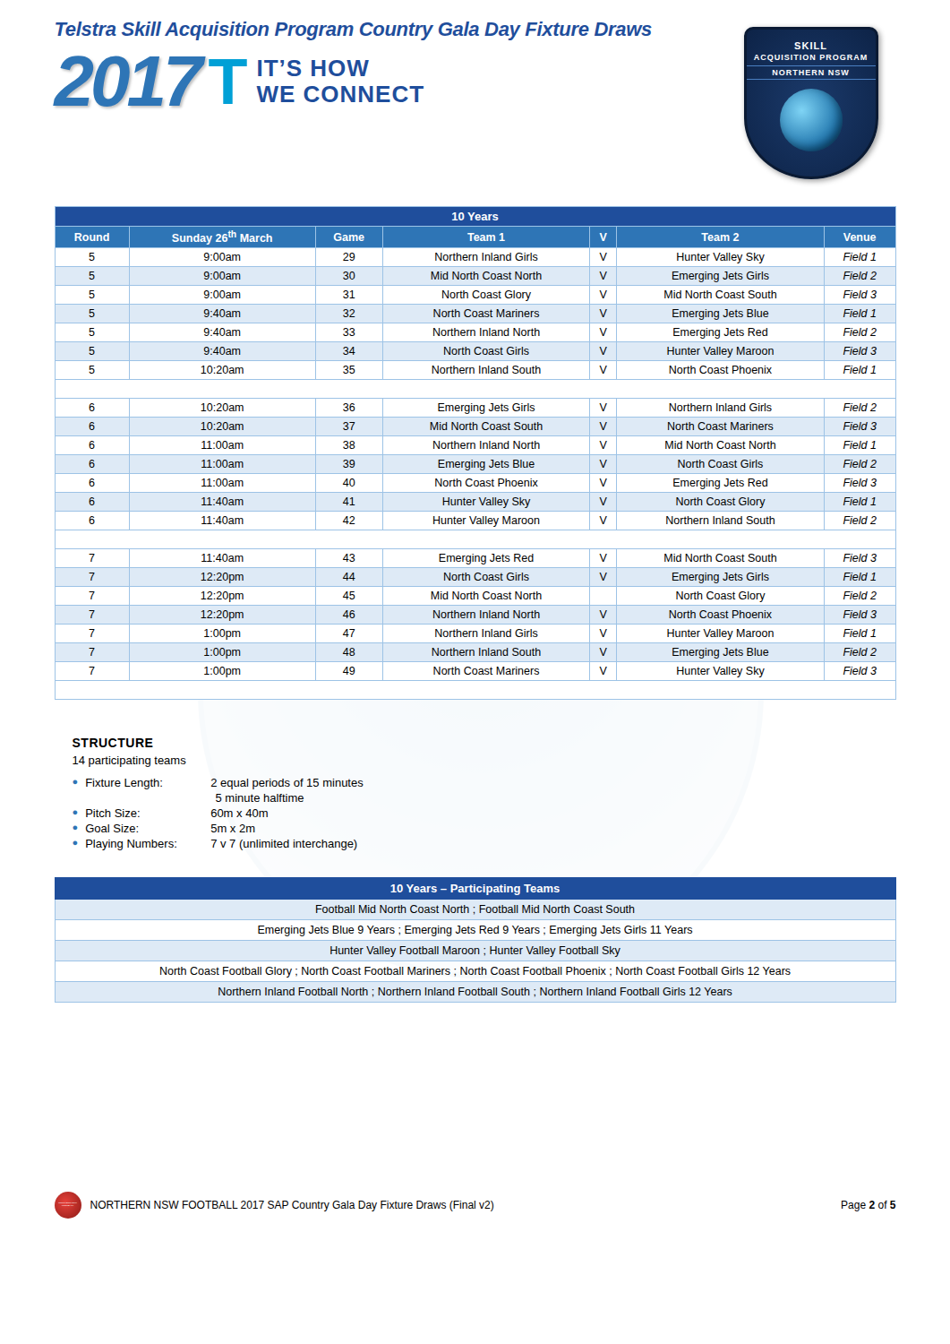SKILL
ACQUISITION PROGRAM
NORTHERN NSW
Telstra Skill Acquisition Program Country Gala Day Fixture Draws
2017 T IT’S HOW
WE CONNECT
SKILL
ACQUISITION PROGRAM
NORTHERN NSW
| 10 Years |
| --- |
| Round | Sunday 26 th March | Game | Team 1 | V | Team 2 | Venue |
| 5 | 9:00am | 29 | Northern Inland Girls | V | Hunter Valley Sky | Field 1 |
| 5 | 9:00am | 30 | Mid North Coast North | V | Emerging Jets Girls | Field 2 |
| 5 | 9:00am | 31 | North Coast Glory | V | Mid North Coast South | Field 3 |
| 5 | 9:40am | 32 | North Coast Mariners | V | Emerging Jets Blue | Field 1 |
| 5 | 9:40am | 33 | Northern Inland North | V | Emerging Jets Red | Field 2 |
| 5 | 9:40am | 34 | North Coast Girls | V | Hunter Valley Maroon | Field 3 |
| 5 | 10:20am | 35 | Northern Inland South | V | North Coast Phoenix | Field 1 |
| 6 | 10:20am | 36 | Emerging Jets Girls | V | Northern Inland Girls | Field 2 |
| 6 | 10:20am | 37 | Mid North Coast South | V | North Coast Mariners | Field 3 |
| 6 | 11:00am | 38 | Northern Inland North | V | Mid North Coast North | Field 1 |
| 6 | 11:00am | 39 | Emerging Jets Blue | V | North Coast Girls | Field 2 |
| 6 | 11:00am | 40 | North Coast Phoenix | V | Emerging Jets Red | Field 3 |
| 6 | 11:40am | 41 | Hunter Valley Sky | V | North Coast Glory | Field 1 |
| 6 | 11:40am | 42 | Hunter Valley Maroon | V | Northern Inland South | Field 2 |
| 7 | 11:40am | 43 | Emerging Jets Red | V | Mid North Coast South | Field 3 |
| 7 | 12:20pm | 44 | North Coast Girls | V | Emerging Jets Girls | Field 1 |
| 7 | 12:20pm | 45 | Mid North Coast North | | North Coast Glory | Field 2 |
| 7 | 12:20pm | 46 | Northern Inland North | V | North Coast Phoenix | Field 3 |
| 7 | 1:00pm | 47 | Northern Inland Girls | V | Hunter Valley Maroon | Field 1 |
| 7 | 1:00pm | 48 | Northern Inland South | V | Emerging Jets Blue | Field 2 |
| 7 | 1:00pm | 49 | North Coast Mariners | V | Hunter Valley Sky | Field 3 |
STRUCTURE
14 participating teams
●Fixture Length: 2 equal periods of 15 minutes
5 minute halftime
●Pitch Size: 60m x 40m
●Goal Size: 5m x 2m
●Playing Numbers: 7 v 7 (unlimited interchange)
| 10 Years – Participating Teams |
| --- |
| Football Mid North Coast North ; Football Mid North Coast South |
| Emerging Jets Blue 9 Years ; Emerging Jets Red 9 Years ; Emerging Jets Girls 11 Years |
| Hunter Valley Football Maroon ; Hunter Valley Football Sky |
| North Coast Football Glory ; North Coast Football Mariners ; North Coast Football Phoenix ; North Coast Football Girls 12 Years |
| Northern Inland Football North ; Northern Inland Football South ; Northern Inland Football Girls 12 Years |
NORTHERN NSW FOOTBALL 2017 SAP Country Gala Day Fixture Draws (Final v2)
Page 2 of 5